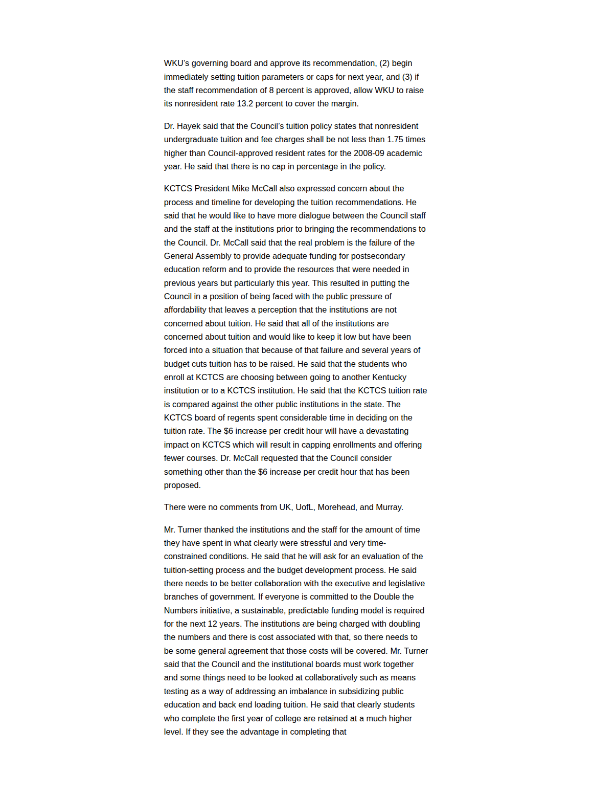WKU’s governing board and approve its recommendation, (2) begin immediately setting tuition parameters or caps for next year, and (3) if the staff recommendation of 8 percent is approved, allow WKU to raise its nonresident rate 13.2 percent to cover the margin.
Dr. Hayek said that the Council’s tuition policy states that nonresident undergraduate tuition and fee charges shall be not less than 1.75 times higher than Council-approved resident rates for the 2008-09 academic year. He said that there is no cap in percentage in the policy.
KCTCS President Mike McCall also expressed concern about the process and timeline for developing the tuition recommendations. He said that he would like to have more dialogue between the Council staff and the staff at the institutions prior to bringing the recommendations to the Council. Dr. McCall said that the real problem is the failure of the General Assembly to provide adequate funding for postsecondary education reform and to provide the resources that were needed in previous years but particularly this year. This resulted in putting the Council in a position of being faced with the public pressure of affordability that leaves a perception that the institutions are not concerned about tuition. He said that all of the institutions are concerned about tuition and would like to keep it low but have been forced into a situation that because of that failure and several years of budget cuts tuition has to be raised. He said that the students who enroll at KCTCS are choosing between going to another Kentucky institution or to a KCTCS institution. He said that the KCTCS tuition rate is compared against the other public institutions in the state. The KCTCS board of regents spent considerable time in deciding on the tuition rate. The $6 increase per credit hour will have a devastating impact on KCTCS which will result in capping enrollments and offering fewer courses. Dr. McCall requested that the Council consider something other than the $6 increase per credit hour that has been proposed.
There were no comments from UK, UofL, Morehead, and Murray.
Mr. Turner thanked the institutions and the staff for the amount of time they have spent in what clearly were stressful and very time-constrained conditions. He said that he will ask for an evaluation of the tuition-setting process and the budget development process. He said there needs to be better collaboration with the executive and legislative branches of government. If everyone is committed to the Double the Numbers initiative, a sustainable, predictable funding model is required for the next 12 years. The institutions are being charged with doubling the numbers and there is cost associated with that, so there needs to be some general agreement that those costs will be covered. Mr. Turner said that the Council and the institutional boards must work together and some things need to be looked at collaboratively such as means testing as a way of addressing an imbalance in subsidizing public education and back end loading tuition. He said that clearly students who complete the first year of college are retained at a much higher level. If they see the advantage in completing that